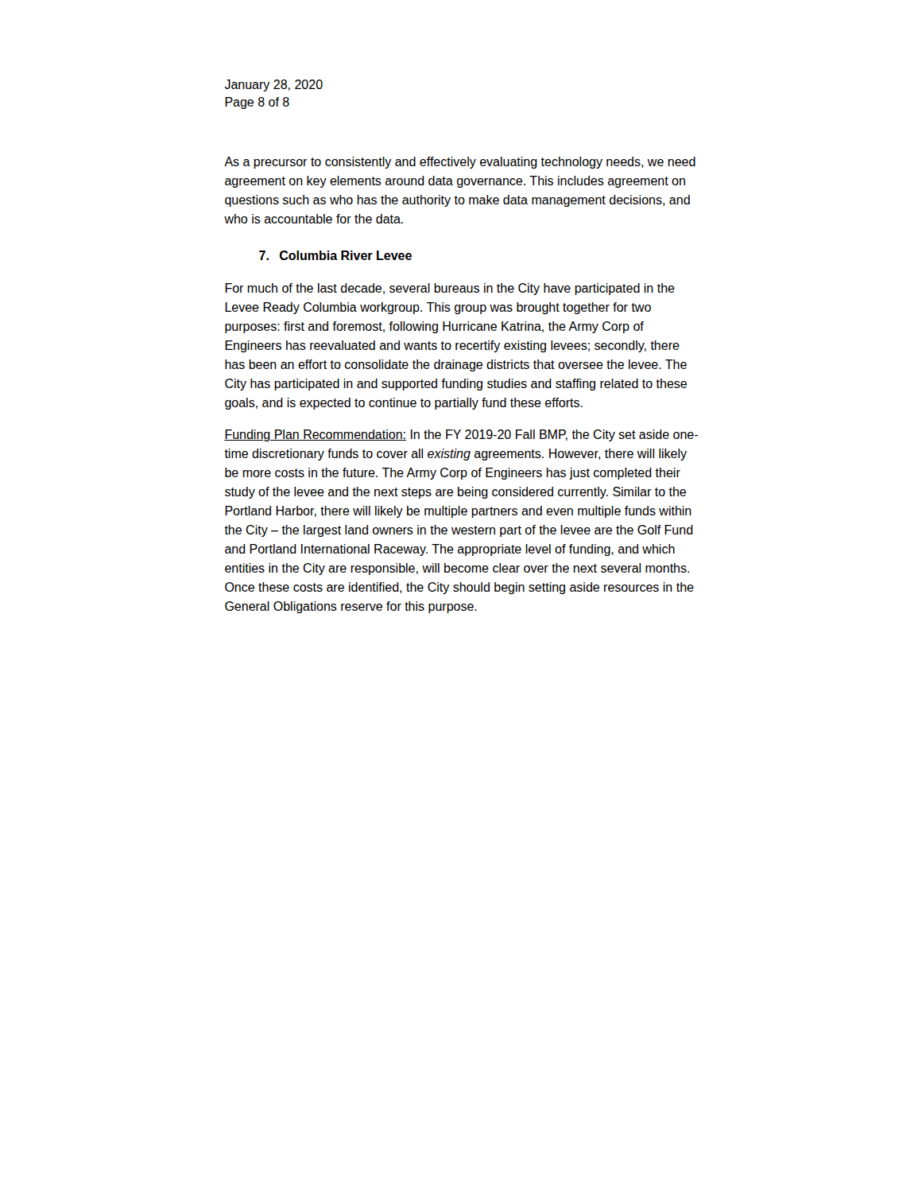January 28, 2020
Page 8 of 8
As a precursor to consistently and effectively evaluating technology needs, we need agreement on key elements around data governance. This includes agreement on questions such as who has the authority to make data management decisions, and who is accountable for the data.
7. Columbia River Levee
For much of the last decade, several bureaus in the City have participated in the Levee Ready Columbia workgroup. This group was brought together for two purposes: first and foremost, following Hurricane Katrina, the Army Corp of Engineers has reevaluated and wants to recertify existing levees; secondly, there has been an effort to consolidate the drainage districts that oversee the levee. The City has participated in and supported funding studies and staffing related to these goals, and is expected to continue to partially fund these efforts.
Funding Plan Recommendation: In the FY 2019-20 Fall BMP, the City set aside one-time discretionary funds to cover all existing agreements. However, there will likely be more costs in the future. The Army Corp of Engineers has just completed their study of the levee and the next steps are being considered currently. Similar to the Portland Harbor, there will likely be multiple partners and even multiple funds within the City – the largest land owners in the western part of the levee are the Golf Fund and Portland International Raceway. The appropriate level of funding, and which entities in the City are responsible, will become clear over the next several months. Once these costs are identified, the City should begin setting aside resources in the General Obligations reserve for this purpose.